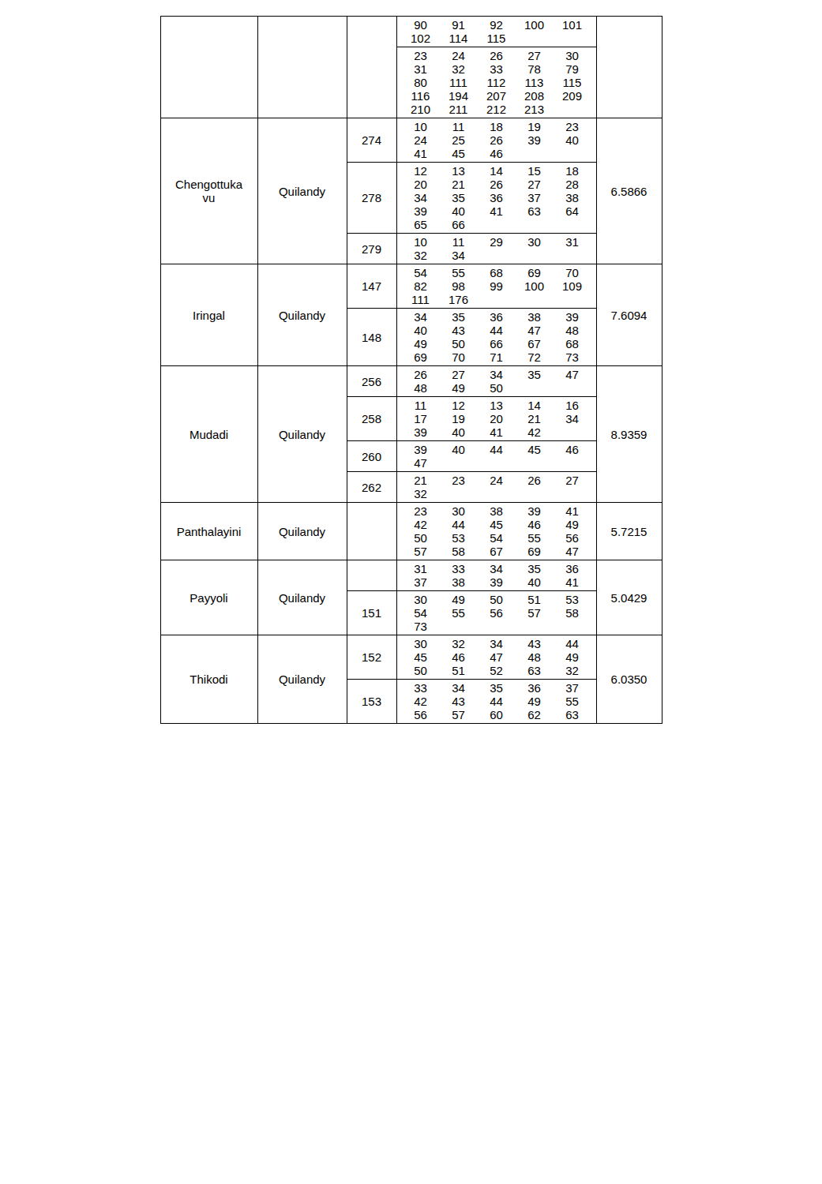| | | | 90 91 92 100 101 102 114 115 | |
| 23 24 26 27 30 31 32 33 78 79 80 111 112 113 115 116 194 207 208 209 210 211 212 213 |
| Chengottuka vu | Quilandy | 274 | 10 11 18 19 23 24 25 26 39 40 41 45 46 | 6.5866 |
| 278 | 12 13 14 15 18 20 21 26 27 28 34 35 36 37 38 39 40 41 63 64 65 66 |
| 279 | 10 11 29 30 31 32 34 |
| Iringal | Quilandy | 147 | 54 55 68 69 70 82 98 99 100 109 111 176 | 7.6094 |
| 148 | 34 35 36 38 39 40 43 44 47 48 49 50 66 67 68 69 70 71 72 73 |
| Mudadi | Quilandy | 256 | 26 27 34 35 47 48 49 50 | 8.9359 |
| 258 | 11 12 13 14 16 17 19 20 21 34 39 40 41 42 |
| 260 | 39 40 44 45 46 47 |
| 262 | 21 23 24 26 27 32 |
| Panthalayini | Quilandy | | 23 30 38 39 41 42 44 45 46 49 50 53 54 55 56 57 58 67 69 47 | 5.7215 |
| Payyoli | Quilandy | | 31 33 34 35 36 37 38 39 40 41 | 5.0429 |
| 151 | 30 49 50 51 53 54 55 56 57 58 73 |
| Thikodi | Quilandy | 152 | 30 32 34 43 44 45 46 47 48 49 50 51 52 63 32 | 6.0350 |
| 153 | 33 34 35 36 37 42 43 44 49 55 56 57 60 62 63 |